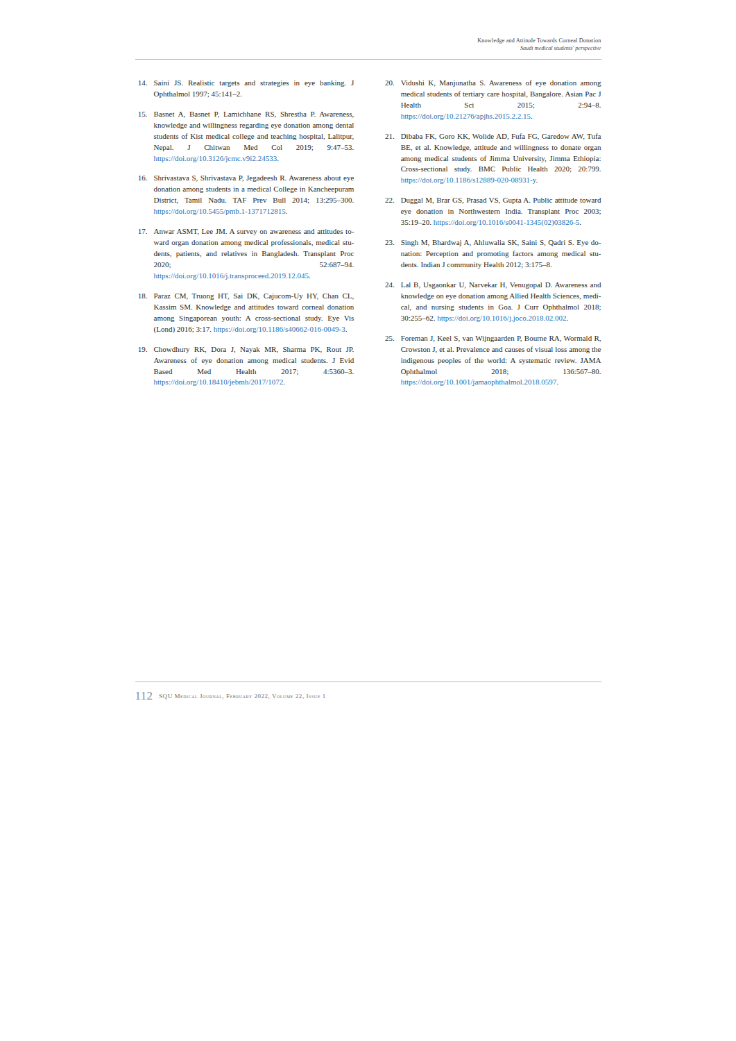Knowledge and Attitude Towards Corneal Donation
Saudi medical students' perspective
14. Saini JS. Realistic targets and strategies in eye banking. J Ophthalmol 1997; 45:141–2.
15. Basnet A, Basnet P, Lamichhane RS, Shrestha P. Awareness, knowledge and willingness regarding eye donation among dental students of Kist medical college and teaching hospital, Lalitpur, Nepal. J Chitwan Med Col 2019; 9:47–53. https://doi.org/10.3126/jcmc.v9i2.24533.
16. Shrivastava S, Shrivastava P, Jegadeesh R. Awareness about eye donation among students in a medical College in Kancheepuram District, Tamil Nadu. TAF Prev Bull 2014; 13:295–300. https://doi.org/10.5455/pmb.1-1371712815.
17. Anwar ASMT, Lee JM. A survey on awareness and attitudes toward organ donation among medical professionals, medical students, patients, and relatives in Bangladesh. Transplant Proc 2020; 52:687–94. https://doi.org/10.1016/j.transproceed.2019.12.045.
18. Paraz CM, Truong HT, Sai DK, Cajucom-Uy HY, Chan CL, Kassim SM. Knowledge and attitudes toward corneal donation among Singaporean youth: A cross-sectional study. Eye Vis (Lond) 2016; 3:17. https://doi.org/10.1186/s40662-016-0049-3.
19. Chowdhury RK, Dora J, Nayak MR, Sharma PK, Rout JP. Awareness of eye donation among medical students. J Evid Based Med Health 2017; 4:5360–3. https://doi.org/10.18410/jebmh/2017/1072.
20. Vidushi K, Manjunatha S. Awareness of eye donation among medical students of tertiary care hospital, Bangalore. Asian Pac J Health Sci 2015; 2:94–8. https://doi.org/10.21276/apjhs.2015.2.2.15.
21. Dibaba FK, Goro KK, Wolide AD, Fufa FG, Garedow AW, Tufa BE, et al. Knowledge, attitude and willingness to donate organ among medical students of Jimma University, Jimma Ethiopia: Cross-sectional study. BMC Public Health 2020; 20:799. https://doi.org/10.1186/s12889-020-08931-y.
22. Duggal M, Brar GS, Prasad VS, Gupta A. Public attitude toward eye donation in Northwestern India. Transplant Proc 2003; 35:19–20. https://doi.org/10.1016/s0041-1345(02)03826-5.
23. Singh M, Bhardwaj A, Ahluwalia SK, Saini S, Qadri S. Eye donation: Perception and promoting factors among medical students. Indian J community Health 2012; 3:175–8.
24. Lal B, Usgaonkar U, Narvekar H, Venugopal D. Awareness and knowledge on eye donation among Allied Health Sciences, medical, and nursing students in Goa. J Curr Ophthalmol 2018; 30:255–62. https://doi.org/10.1016/j.joco.2018.02.002.
25. Foreman J, Keel S, van Wijngaarden P, Bourne RA, Wormald R, Crowston J, et al. Prevalence and causes of visual loss among the indigenous peoples of the world: A systematic review. JAMA Ophthalmol 2018; 136:567–80. https://doi.org/10.1001/jamaophthalmol.2018.0597.
112 SQU Medical Journal, February 2022, Volume 22, Issue 1